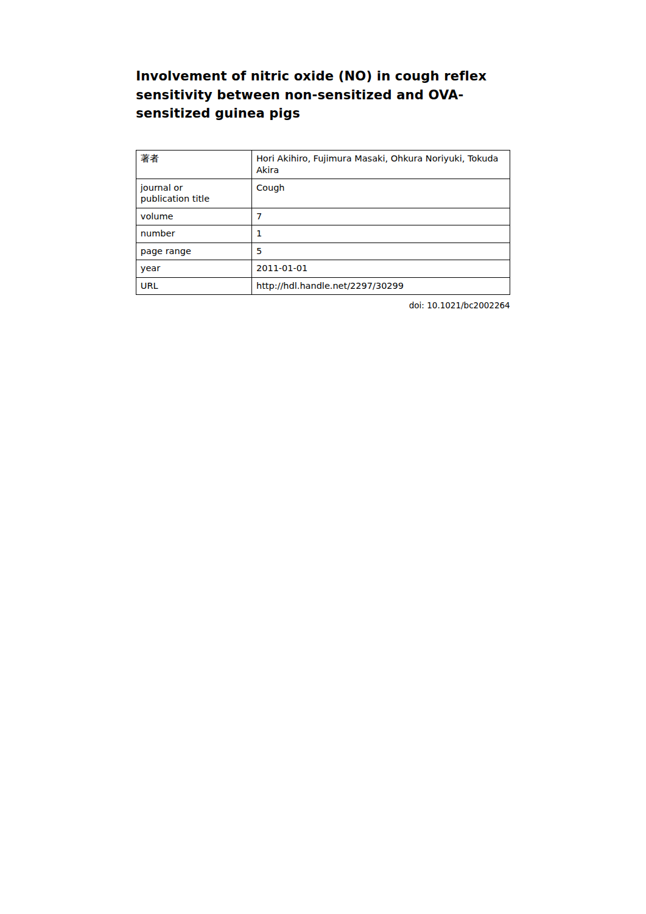Involvement of nitric oxide (NO) in cough reflex sensitivity between non-sensitized and OVA-sensitized guinea pigs
| 著者 | Hori Akihiro, Fujimura Masaki, Ohkura Noriyuki, Tokuda Akira |
| journal or publication title | Cough |
| volume | 7 |
| number | 1 |
| page range | 5 |
| year | 2011-01-01 |
| URL | http://hdl.handle.net/2297/30299 |
doi: 10.1021/bc2002264